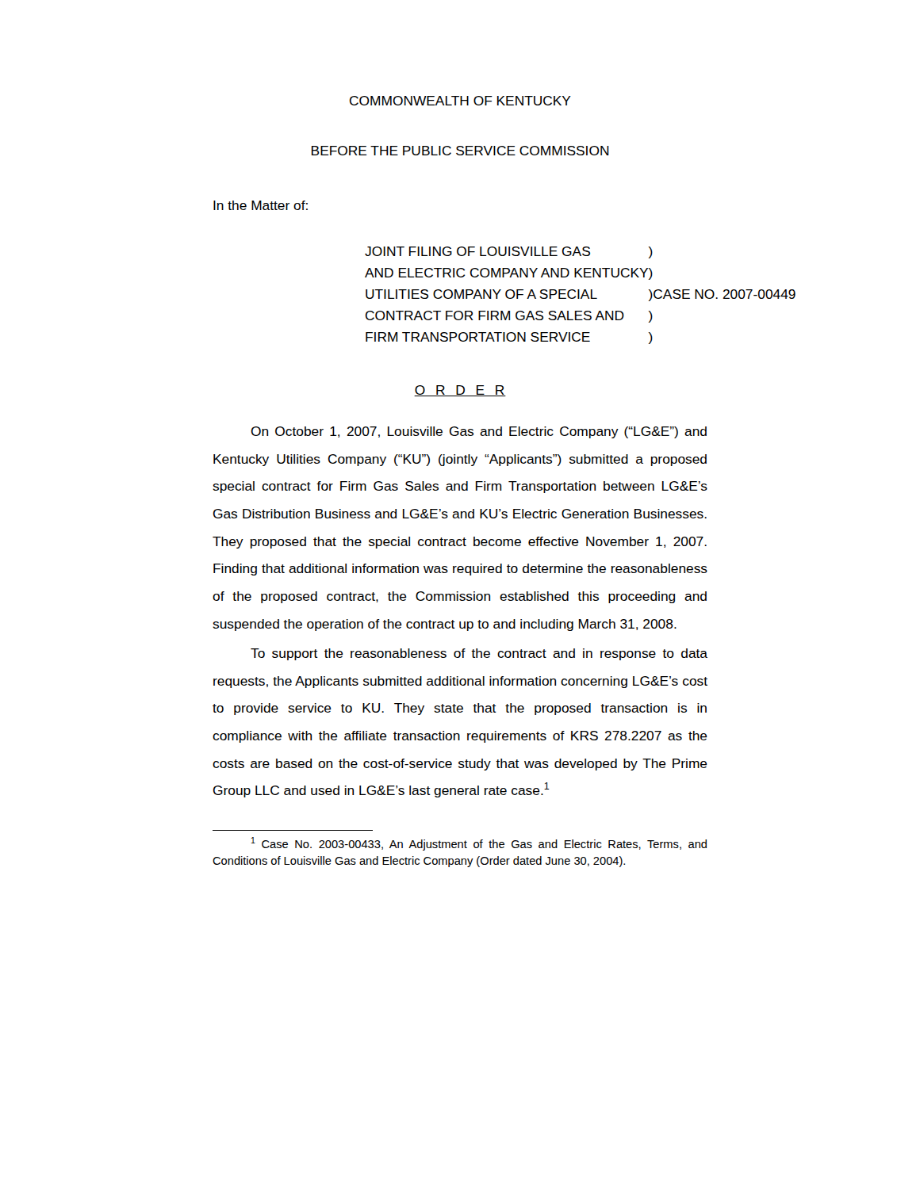COMMONWEALTH OF KENTUCKY
BEFORE THE PUBLIC SERVICE COMMISSION
In the Matter of:
| JOINT FILING OF LOUISVILLE GAS | ) | |
| AND ELECTRIC COMPANY AND KENTUCKY | ) | |
| UTILITIES COMPANY OF A SPECIAL | ) | CASE NO. 2007-00449 |
| CONTRACT FOR FIRM GAS SALES AND | ) | |
| FIRM TRANSPORTATION SERVICE | ) | |
O R D E R
On October 1, 2007, Louisville Gas and Electric Company (“LG&E”) and Kentucky Utilities Company (“KU”) (jointly “Applicants”) submitted a proposed special contract for Firm Gas Sales and Firm Transportation between LG&E’s Gas Distribution Business and LG&E’s and KU’s Electric Generation Businesses. They proposed that the special contract become effective November 1, 2007. Finding that additional information was required to determine the reasonableness of the proposed contract, the Commission established this proceeding and suspended the operation of the contract up to and including March 31, 2008.
To support the reasonableness of the contract and in response to data requests, the Applicants submitted additional information concerning LG&E’s cost to provide service to KU. They state that the proposed transaction is in compliance with the affiliate transaction requirements of KRS 278.2207 as the costs are based on the cost-of-service study that was developed by The Prime Group LLC and used in LG&E’s last general rate case.1
1 Case No. 2003-00433, An Adjustment of the Gas and Electric Rates, Terms, and Conditions of Louisville Gas and Electric Company (Order dated June 30, 2004).